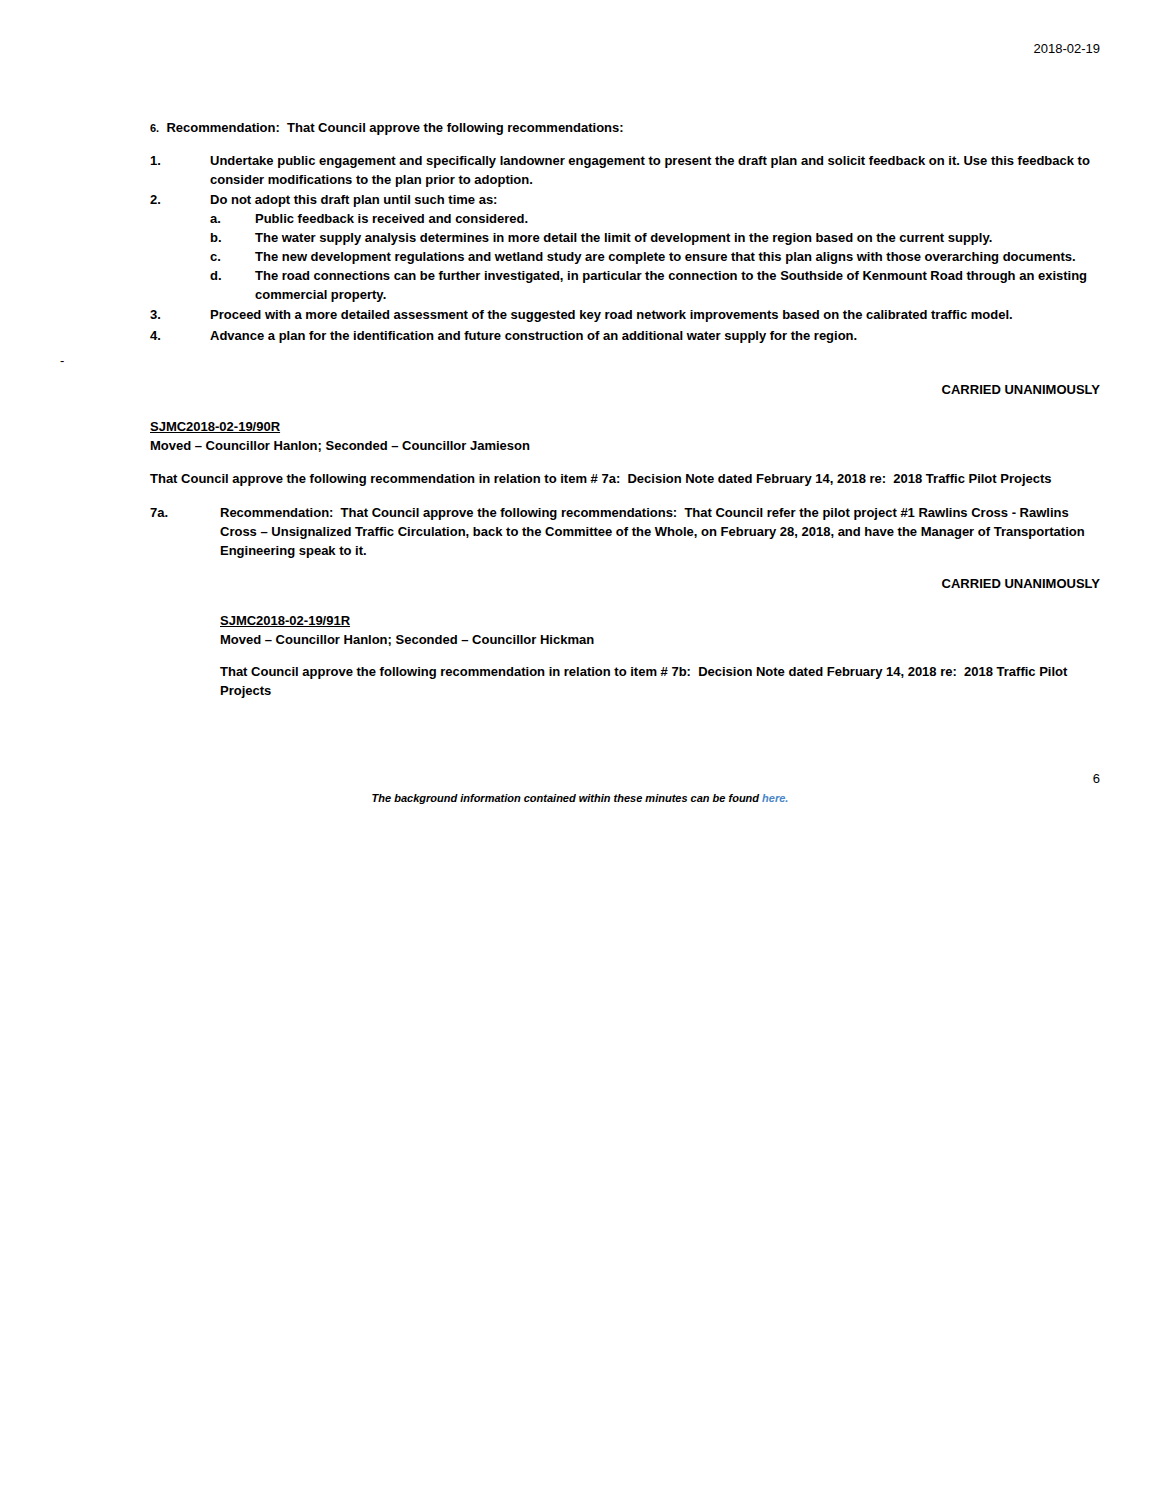2018-02-19
6. Recommendation: That Council approve the following recommendations:
1. Undertake public engagement and specifically landowner engagement to present the draft plan and solicit feedback on it. Use this feedback to consider modifications to the plan prior to adoption.
2. Do not adopt this draft plan until such time as:
a. Public feedback is received and considered.
b. The water supply analysis determines in more detail the limit of development in the region based on the current supply.
c. The new development regulations and wetland study are complete to ensure that this plan aligns with those overarching documents.
d. The road connections can be further investigated, in particular the connection to the Southside of Kenmount Road through an existing commercial property.
3. Proceed with a more detailed assessment of the suggested key road network improvements based on the calibrated traffic model.
4. Advance a plan for the identification and future construction of an additional water supply for the region.
-
CARRIED UNANIMOUSLY
SJMC2018-02-19/90R
Moved – Councillor Hanlon; Seconded – Councillor Jamieson
That Council approve the following recommendation in relation to item # 7a: Decision Note dated February 14, 2018 re: 2018 Traffic Pilot Projects
7a. Recommendation: That Council approve the following recommendations: That Council refer the pilot project #1 Rawlins Cross - Rawlins Cross – Unsignalized Traffic Circulation, back to the Committee of the Whole, on February 28, 2018, and have the Manager of Transportation Engineering speak to it.
CARRIED UNANIMOUSLY
SJMC2018-02-19/91R
Moved – Councillor Hanlon; Seconded – Councillor Hickman
That Council approve the following recommendation in relation to item # 7b: Decision Note dated February 14, 2018 re: 2018 Traffic Pilot Projects
The background information contained within these minutes can be found here.
6